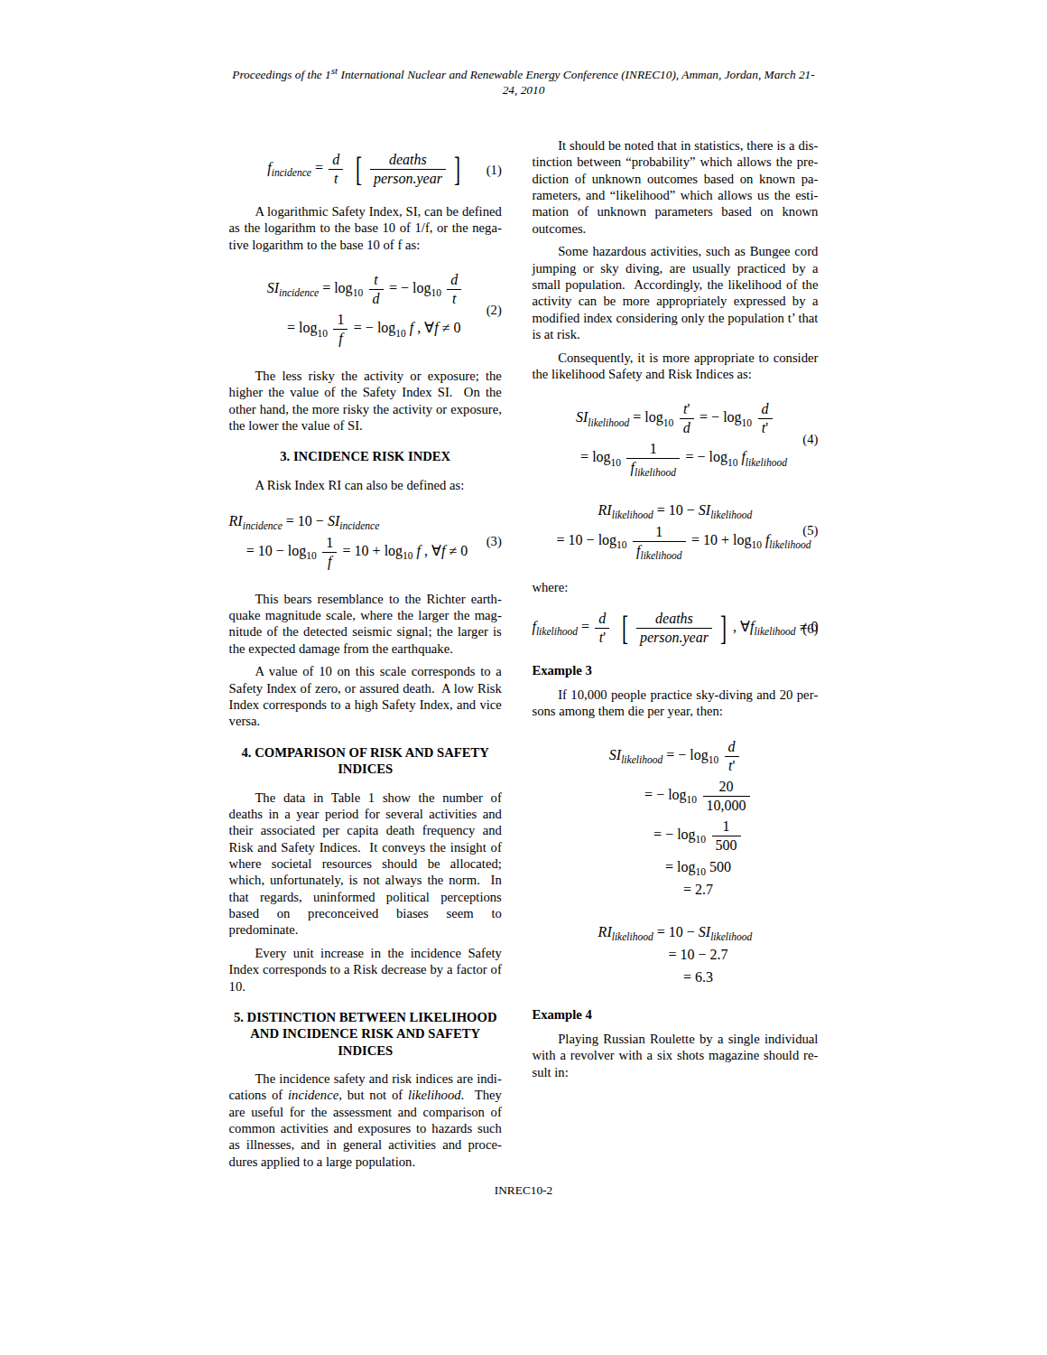Proceedings of the 1st International Nuclear and Renewable Energy Conference (INREC10), Amman, Jordan, March 21-24, 2010
fincidence = dt [ deaths person.year ] (1)
A logarithmic Safety Index, SI, can be defined as the logarithm to the base 10 of 1/f, or the negative logarithm to the base 10 of f as:
SIincidence = log10 td = − log10 dt = log10 1 f = − log10 f , ∀f ≠ 0 (2)
The less risky the activity or exposure; the higher the value of the Safety Index SI. On the other hand, the more risky the activity or exposure, the lower the value of SI.
3. Incidence Risk Index
A Risk Index RI can also be defined as:
RIincidence = 10 − SIincidence = 10 − log10 1 f = 10 + log10 f , ∀f ≠ 0 (3)
This bears resemblance to the Richter earthquake magnitude scale, where the larger the magnitude of the detected seismic signal; the larger is the expected damage from the earthquake.
A value of 10 on this scale corresponds to a Safety Index of zero, or assured death. A low Risk Index corresponds to a high Safety Index, and vice versa.
4. Comparison of Risk and Safety Indices
The data in Table 1 show the number of deaths in a year period for several activities and their associated per capita death frequency and Risk and Safety Indices. It conveys the insight of where societal resources should be allocated; which, unfortunately, is not always the norm. In that regards, uninformed political perceptions based on preconceived biases seem to predominate.
Every unit increase in the incidence Safety Index corresponds to a Risk decrease by a factor of 10.
5. Distinction Between Likelihood and Incidence Risk and Safety Indices
The incidence safety and risk indices are indications of incidence, but not of likelihood. They are useful for the assessment and comparison of common activities and exposures to hazards such as illnesses, and in general activities and procedures applied to a large population.
It should be noted that in statistics, there is a distinction between “probability” which allows the prediction of unknown outcomes based on known parameters, and “likelihood” which allows us the estimation of unknown parameters based on known outcomes.
Some hazardous activities, such as Bungee cord jumping or sky diving, are usually practiced by a small population. Accordingly, the likelihood of the activity can be more appropriately expressed by a modified index considering only the population t’ that is at risk.
Consequently, it is more appropriate to consider the likelihood Safety and Risk Indices as:
SIlikelihood = log10 t'd = − log10 dt' = log10 1 flikelihood = − log10 flikelihood (4)
RIlikelihood = 10 − SIlikelihood = 10 − log10 1 flikelihood = 10 + log10 flikelihood (5)
where:
flikelihood = dt' [ deaths person.year ] , ∀flikelihood ≠ 0 (6)
Example 3
If 10,000 people practice sky-diving and 20 persons among them die per year, then:
SIlikelihood = − log10 dt' = − log10 2010,000 = − log10 1500 = log10 500 = 2.7
RIlikelihood = 10 − SIlikelihood = 10 − 2.7 = 6.3
Example 4
Playing Russian Roulette by a single individual with a revolver with a six shots magazine should result in:
INREC10-2